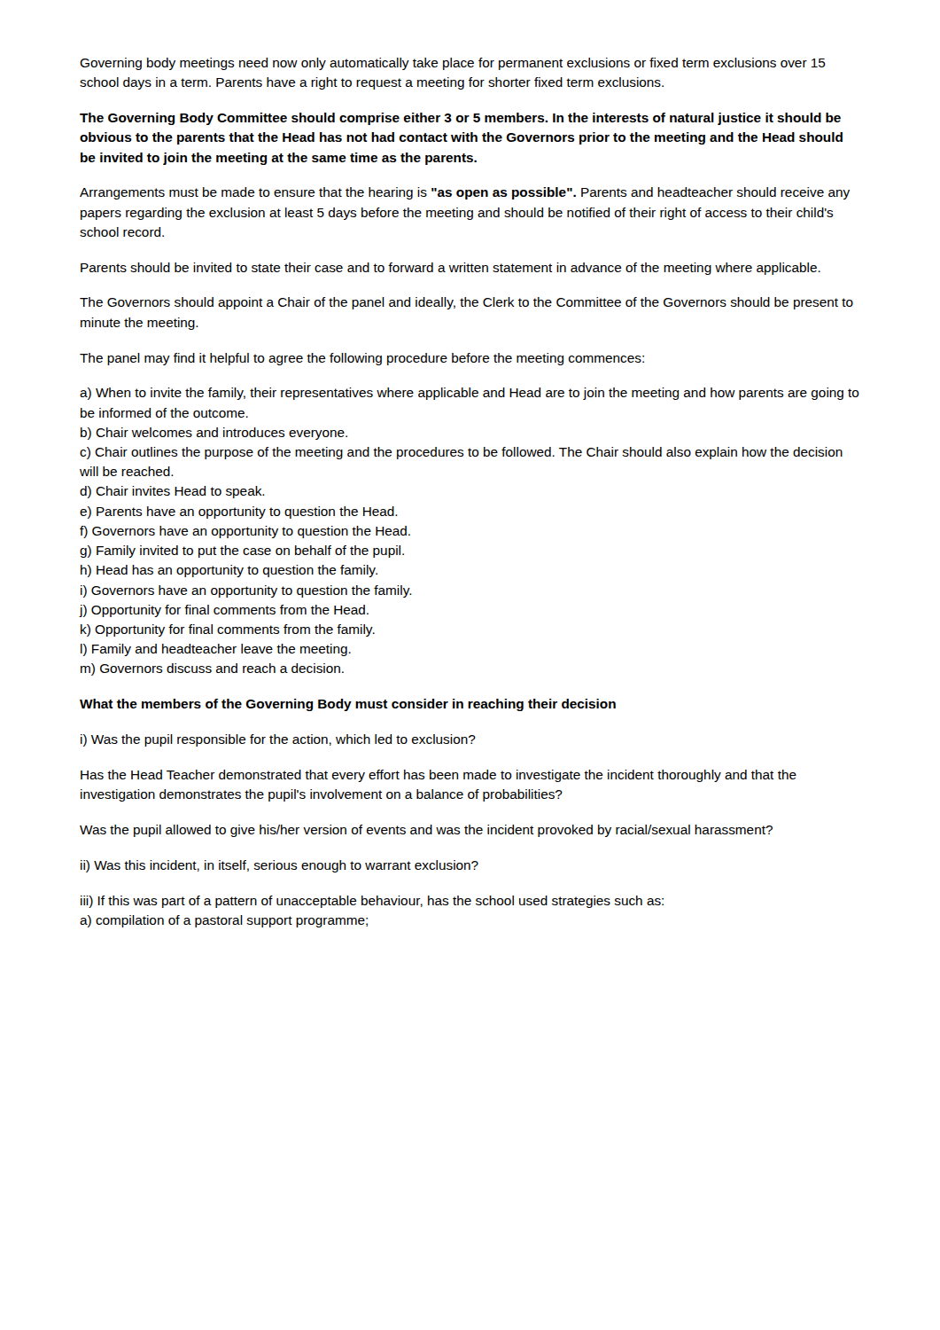Governing body meetings need now only automatically take place for permanent exclusions or fixed term exclusions over 15 school days in a term. Parents have a right to request a meeting for shorter fixed term exclusions.
The Governing Body Committee should comprise either 3 or 5 members. In the interests of natural justice it should be obvious to the parents that the Head has not had contact with the Governors prior to the meeting and the Head should be invited to join the meeting at the same time as the parents.
Arrangements must be made to ensure that the hearing is "as open as possible". Parents and headteacher should receive any papers regarding the exclusion at least 5 days before the meeting and should be notified of their right of access to their child's school record.
Parents should be invited to state their case and to forward a written statement in advance of the meeting where applicable.
The Governors should appoint a Chair of the panel and ideally, the Clerk to the Committee of the Governors should be present to minute the meeting.
The panel may find it helpful to agree the following procedure before the meeting commences:
a) When to invite the family, their representatives where applicable and Head are to join the meeting and how parents are going to be informed of the outcome.
b) Chair welcomes and introduces everyone.
c) Chair outlines the purpose of the meeting and the procedures to be followed. The Chair should also explain how the decision will be reached.
d) Chair invites Head to speak.
e) Parents have an opportunity to question the Head.
f) Governors have an opportunity to question the Head.
g) Family invited to put the case on behalf of the pupil.
h) Head has an opportunity to question the family.
i) Governors have an opportunity to question the family.
j) Opportunity for final comments from the Head.
k) Opportunity for final comments from the family.
l) Family and headteacher leave the meeting.
m) Governors discuss and reach a decision.
What the members of the Governing Body must consider in reaching their decision
i) Was the pupil responsible for the action, which led to exclusion?
Has the Head Teacher demonstrated that every effort has been made to investigate the incident thoroughly and that the investigation demonstrates the pupil's involvement on a balance of probabilities?
Was the pupil allowed to give his/her version of events and was the incident provoked by racial/sexual harassment?
ii) Was this incident, in itself, serious enough to warrant exclusion?
iii) If this was part of a pattern of unacceptable behaviour, has the school used strategies such as:
a) compilation of a pastoral support programme;